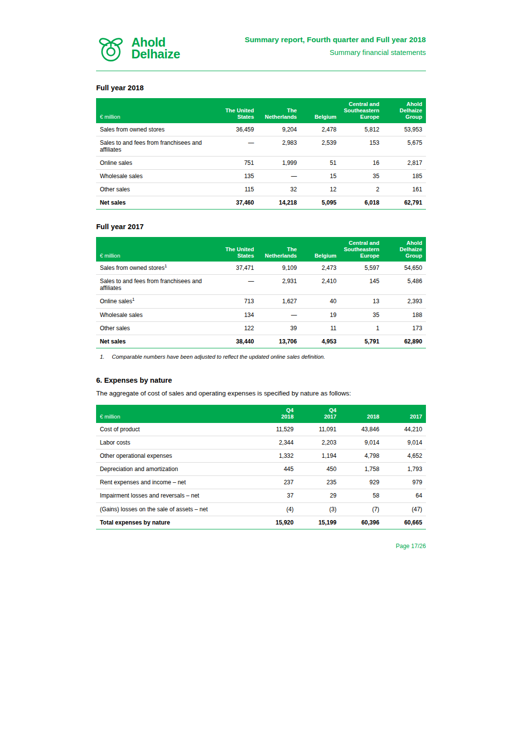Ahold
Delhaize
Summary report, Fourth quarter and Full year 2018
Summary financial statements
Full year 2018
| € million | The United States | The Netherlands | Belgium | Central and Southeastern Europe | Ahold Delhaize Group |
| --- | --- | --- | --- | --- | --- |
| Sales from owned stores | 36,459 | 9,204 | 2,478 | 5,812 | 53,953 |
| Sales to and fees from franchisees and affiliates | — | 2,983 | 2,539 | 153 | 5,675 |
| Online sales | 751 | 1,999 | 51 | 16 | 2,817 |
| Wholesale sales | 135 | — | 15 | 35 | 185 |
| Other sales | 115 | 32 | 12 | 2 | 161 |
| Net sales | 37,460 | 14,218 | 5,095 | 6,018 | 62,791 |
Full year 2017
| € million | The United States | The Netherlands | Belgium | Central and Southeastern Europe | Ahold Delhaize Group |
| --- | --- | --- | --- | --- | --- |
| Sales from owned stores 1 | 37,471 | 9,109 | 2,473 | 5,597 | 54,650 |
| Sales to and fees from franchisees and affiliates | — | 2,931 | 2,410 | 145 | 5,486 |
| Online sales 1 | 713 | 1,627 | 40 | 13 | 2,393 |
| Wholesale sales | 134 | — | 19 | 35 | 188 |
| Other sales | 122 | 39 | 11 | 1 | 173 |
| Net sales | 38,440 | 13,706 | 4,953 | 5,791 | 62,890 |
1. Comparable numbers have been adjusted to reflect the updated online sales definition.
6. Expenses by nature
The aggregate of cost of sales and operating expenses is specified by nature as follows:
| € million | Q4 2018 | Q4 2017 | 2018 | 2017 |
| --- | --- | --- | --- | --- |
| Cost of product | 11,529 | 11,091 | 43,846 | 44,210 |
| Labor costs | 2,344 | 2,203 | 9,014 | 9,014 |
| Other operational expenses | 1,332 | 1,194 | 4,798 | 4,652 |
| Depreciation and amortization | 445 | 450 | 1,758 | 1,793 |
| Rent expenses and income – net | 237 | 235 | 929 | 979 |
| Impairment losses and reversals – net | 37 | 29 | 58 | 64 |
| (Gains) losses on the sale of assets – net | (4) | (3) | (7) | (47) |
| Total expenses by nature | 15,920 | 15,199 | 60,396 | 60,665 |
Page 17/26